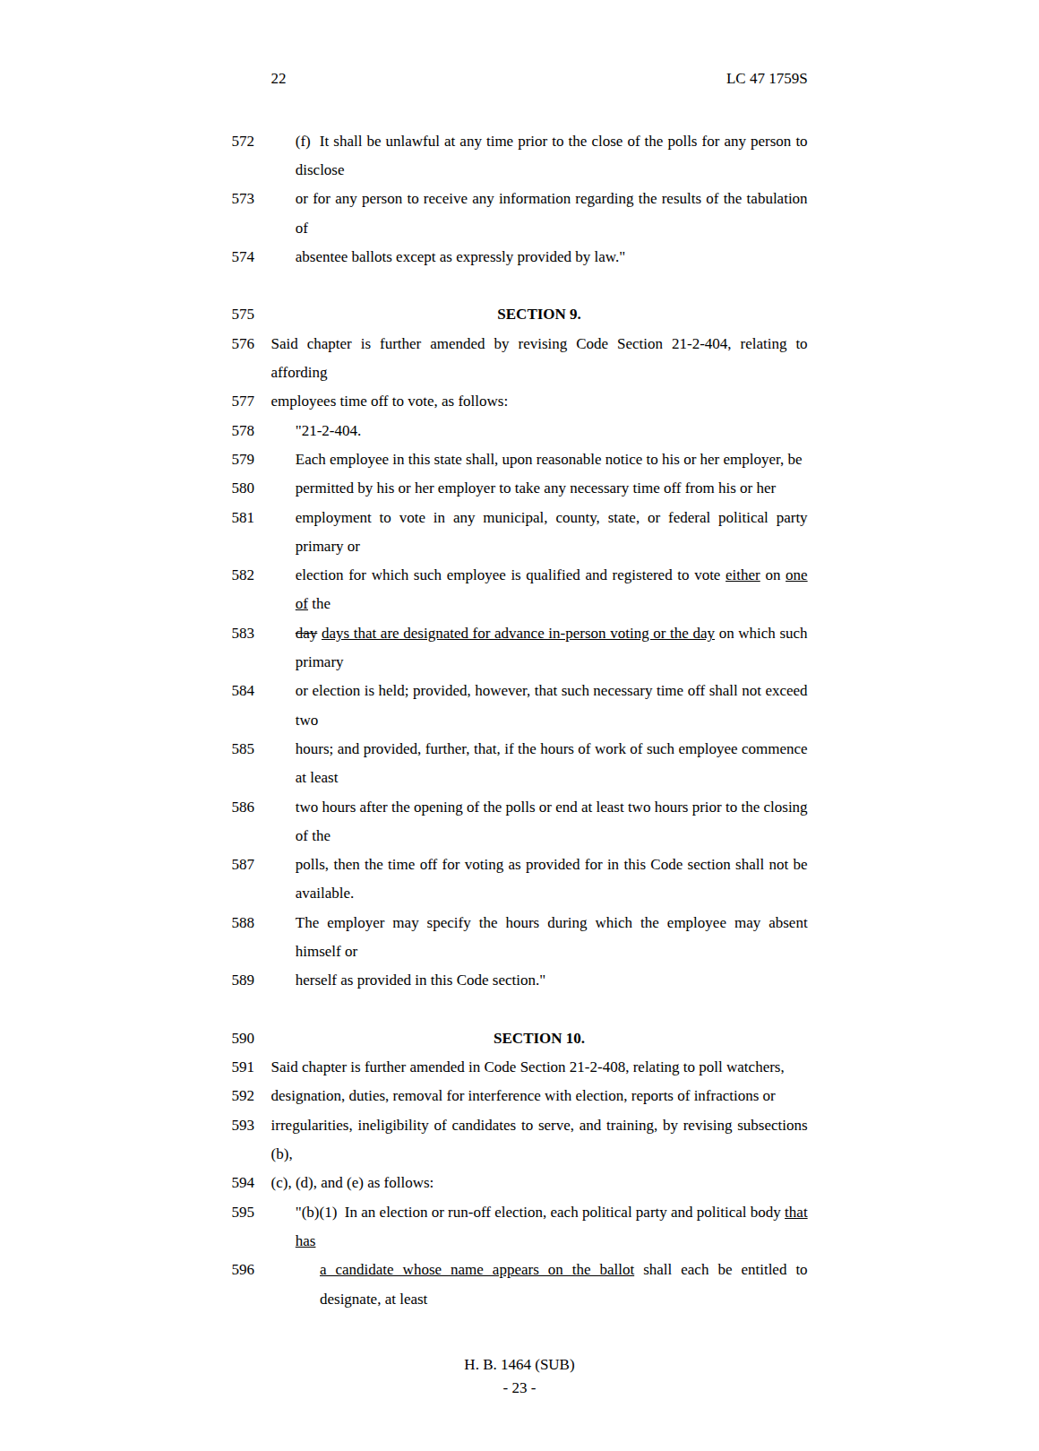22 LC 47 1759S
| 572 | (f) It shall be unlawful at any time prior to the close of the polls for any person to disclose |
| 573 | or for any person to receive any information regarding the results of the tabulation of |
| 574 | absentee ballots except as expressly provided by law." |
| 575 | SECTION 9. |
| 576 | Said chapter is further amended by revising Code Section 21-2-404, relating to affording |
| 577 | employees time off to vote, as follows: |
| 578 | "21-2-404. |
| 579 | Each employee in this state shall, upon reasonable notice to his or her employer, be |
| 580 | permitted by his or her employer to take any necessary time off from his or her |
| 581 | employment to vote in any municipal, county, state, or federal political party primary or |
| 582 | election for which such employee is qualified and registered to vote either on one of the |
| 583 | day days that are designated for advance in-person voting or the day on which such primary |
| 584 | or election is held; provided, however, that such necessary time off shall not exceed two |
| 585 | hours; and provided, further, that, if the hours of work of such employee commence at least |
| 586 | two hours after the opening of the polls or end at least two hours prior to the closing of the |
| 587 | polls, then the time off for voting as provided for in this Code section shall not be available. |
| 588 | The employer may specify the hours during which the employee may absent himself or |
| 589 | herself as provided in this Code section." |
| 590 | SECTION 10. |
| 591 | Said chapter is further amended in Code Section 21-2-408, relating to poll watchers, |
| 592 | designation, duties, removal for interference with election, reports of infractions or |
| 593 | irregularities, ineligibility of candidates to serve, and training, by revising subsections (b), |
| 594 | (c), (d), and (e) as follows: |
| 595 | "(b)(1) In an election or run-off election, each political party and political body that has |
| 596 | a candidate whose name appears on the ballot shall each be entitled to designate, at least |
H. B. 1464 (SUB)
- 23 -